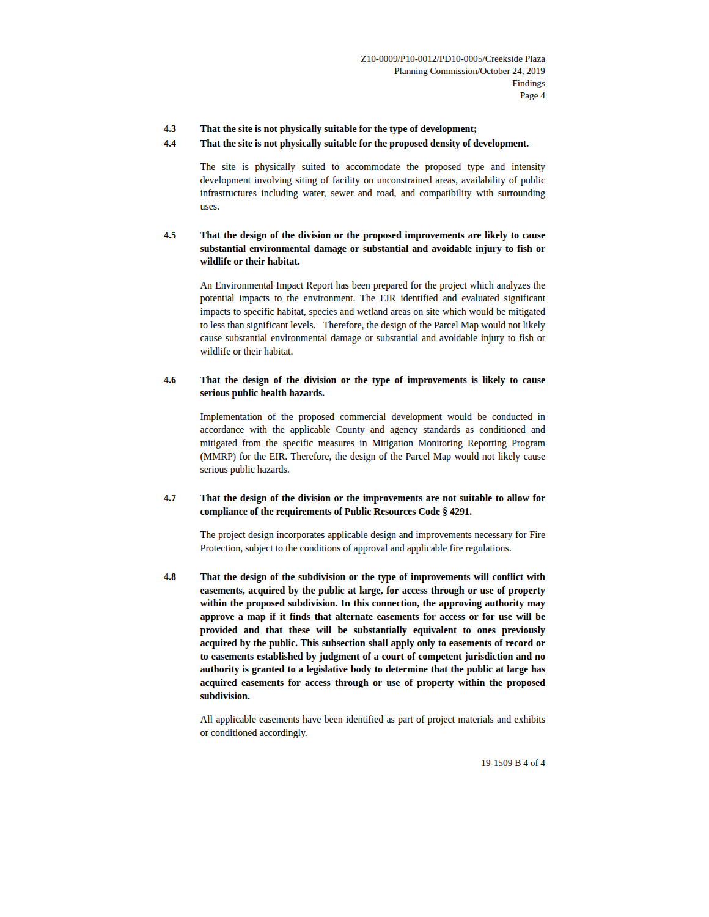Z10-0009/P10-0012/PD10-0005/Creekside Plaza
Planning Commission/October 24, 2019
Findings
Page 4
4.3
That the site is not physically suitable for the type of development;
4.4
That the site is not physically suitable for the proposed density of development.
The site is physically suited to accommodate the proposed type and intensity development involving siting of facility on unconstrained areas, availability of public infrastructures including water, sewer and road, and compatibility with surrounding uses.
4.5
That the design of the division or the proposed improvements are likely to cause substantial environmental damage or substantial and avoidable injury to fish or wildlife or their habitat.
An Environmental Impact Report has been prepared for the project which analyzes the potential impacts to the environment. The EIR identified and evaluated significant impacts to specific habitat, species and wetland areas on site which would be mitigated to less than significant levels. Therefore, the design of the Parcel Map would not likely cause substantial environmental damage or substantial and avoidable injury to fish or wildlife or their habitat.
4.6
That the design of the division or the type of improvements is likely to cause serious public health hazards.
Implementation of the proposed commercial development would be conducted in accordance with the applicable County and agency standards as conditioned and mitigated from the specific measures in Mitigation Monitoring Reporting Program (MMRP) for the EIR. Therefore, the design of the Parcel Map would not likely cause serious public hazards.
4.7
That the design of the division or the improvements are not suitable to allow for compliance of the requirements of Public Resources Code § 4291.
The project design incorporates applicable design and improvements necessary for Fire Protection, subject to the conditions of approval and applicable fire regulations.
4.8
That the design of the subdivision or the type of improvements will conflict with easements, acquired by the public at large, for access through or use of property within the proposed subdivision. In this connection, the approving authority may approve a map if it finds that alternate easements for access or for use will be provided and that these will be substantially equivalent to ones previously acquired by the public. This subsection shall apply only to easements of record or to easements established by judgment of a court of competent jurisdiction and no authority is granted to a legislative body to determine that the public at large has acquired easements for access through or use of property within the proposed subdivision.
All applicable easements have been identified as part of project materials and exhibits or conditioned accordingly.
19-1509 B 4 of 4